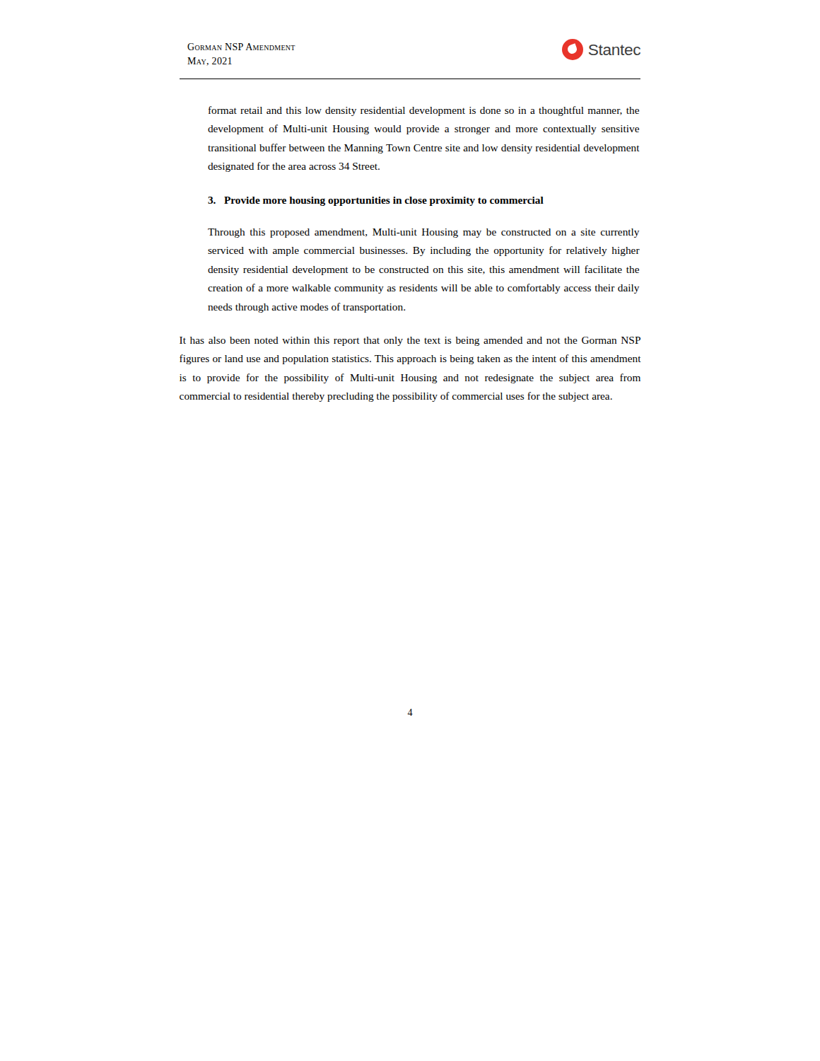Gorman NSP Amendment
May, 2021
Stantec
format retail and this low density residential development is done so in a thoughtful manner, the development of Multi-unit Housing would provide a stronger and more contextually sensitive transitional buffer between the Manning Town Centre site and low density residential development designated for the area across 34 Street.
3. Provide more housing opportunities in close proximity to commercial
Through this proposed amendment, Multi-unit Housing may be constructed on a site currently serviced with ample commercial businesses. By including the opportunity for relatively higher density residential development to be constructed on this site, this amendment will facilitate the creation of a more walkable community as residents will be able to comfortably access their daily needs through active modes of transportation.
It has also been noted within this report that only the text is being amended and not the Gorman NSP figures or land use and population statistics. This approach is being taken as the intent of this amendment is to provide for the possibility of Multi-unit Housing and not redesignate the subject area from commercial to residential thereby precluding the possibility of commercial uses for the subject area.
4